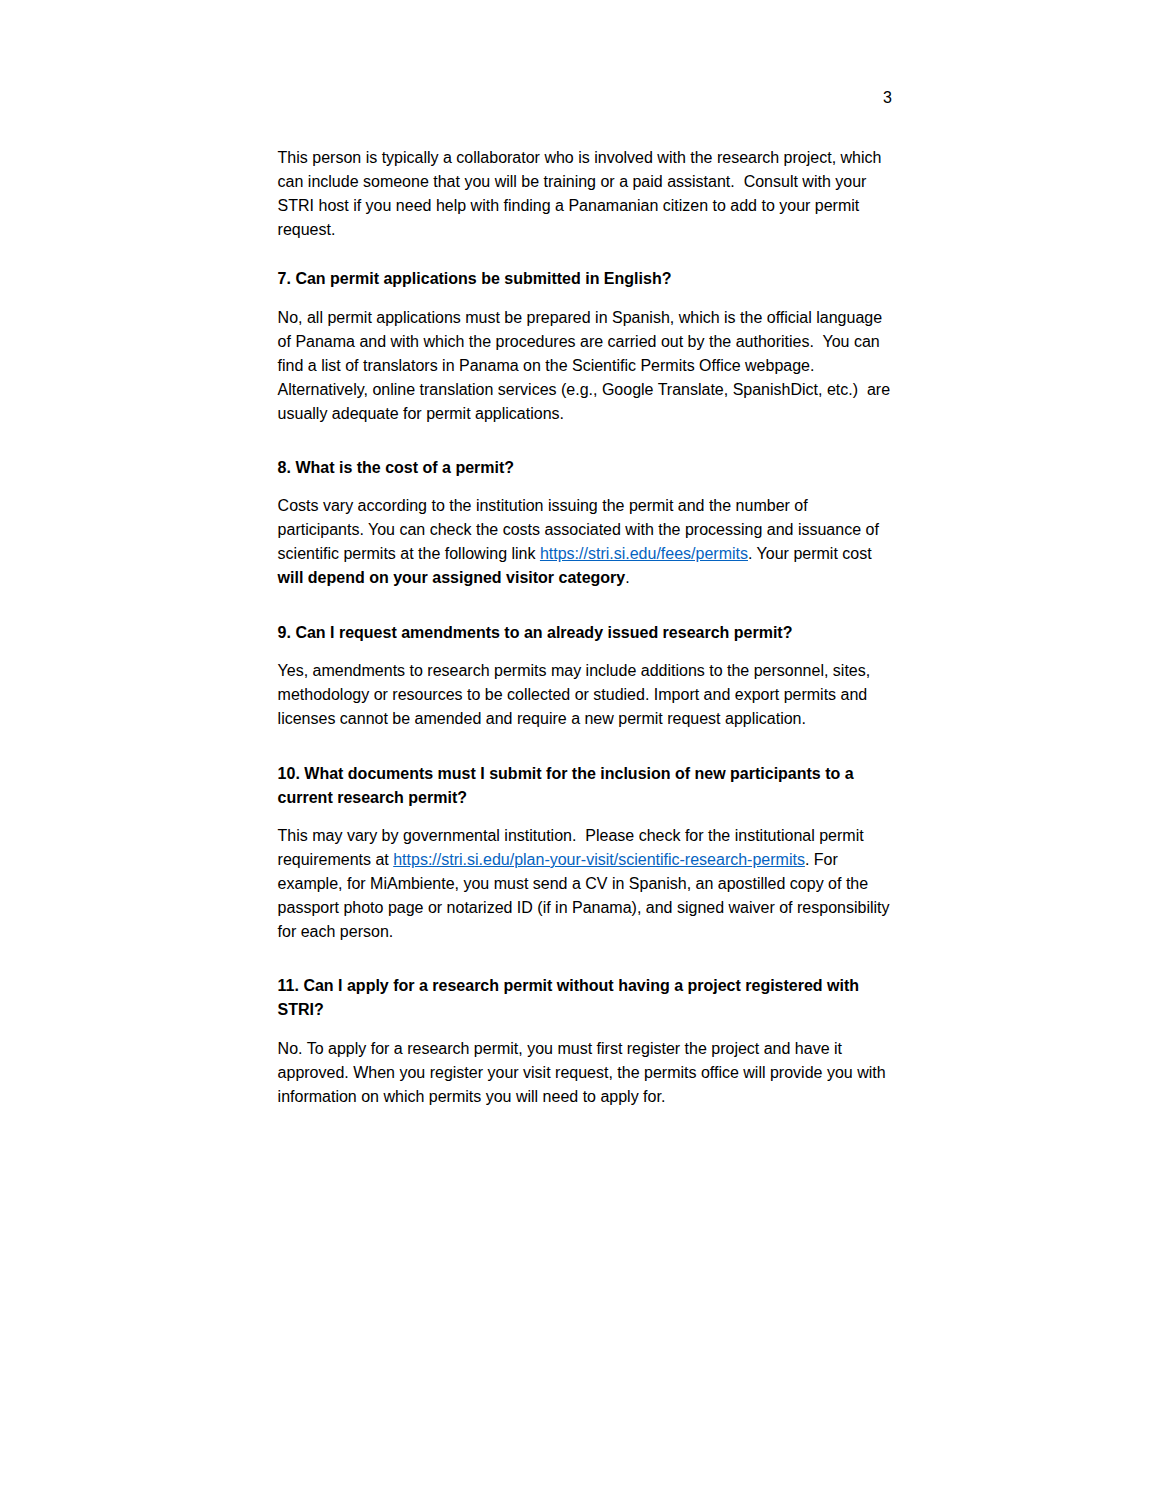3
This person is typically a collaborator who is involved with the research project, which can include someone that you will be training or a paid assistant. Consult with your STRI host if you need help with finding a Panamanian citizen to add to your permit request.
7. Can permit applications be submitted in English?
No, all permit applications must be prepared in Spanish, which is the official language of Panama and with which the procedures are carried out by the authorities. You can find a list of translators in Panama on the Scientific Permits Office webpage. Alternatively, online translation services (e.g., Google Translate, SpanishDict, etc.) are usually adequate for permit applications.
8. What is the cost of a permit?
Costs vary according to the institution issuing the permit and the number of participants. You can check the costs associated with the processing and issuance of scientific permits at the following link https://stri.si.edu/fees/permits. Your permit cost will depend on your assigned visitor category.
9. Can I request amendments to an already issued research permit?
Yes, amendments to research permits may include additions to the personnel, sites, methodology or resources to be collected or studied. Import and export permits and licenses cannot be amended and require a new permit request application.
10. What documents must I submit for the inclusion of new participants to a current research permit?
This may vary by governmental institution. Please check for the institutional permit requirements at https://stri.si.edu/plan-your-visit/scientific-research-permits. For example, for MiAmbiente, you must send a CV in Spanish, an apostilled copy of the passport photo page or notarized ID (if in Panama), and signed waiver of responsibility for each person.
11. Can I apply for a research permit without having a project registered with STRI?
No. To apply for a research permit, you must first register the project and have it approved. When you register your visit request, the permits office will provide you with information on which permits you will need to apply for.